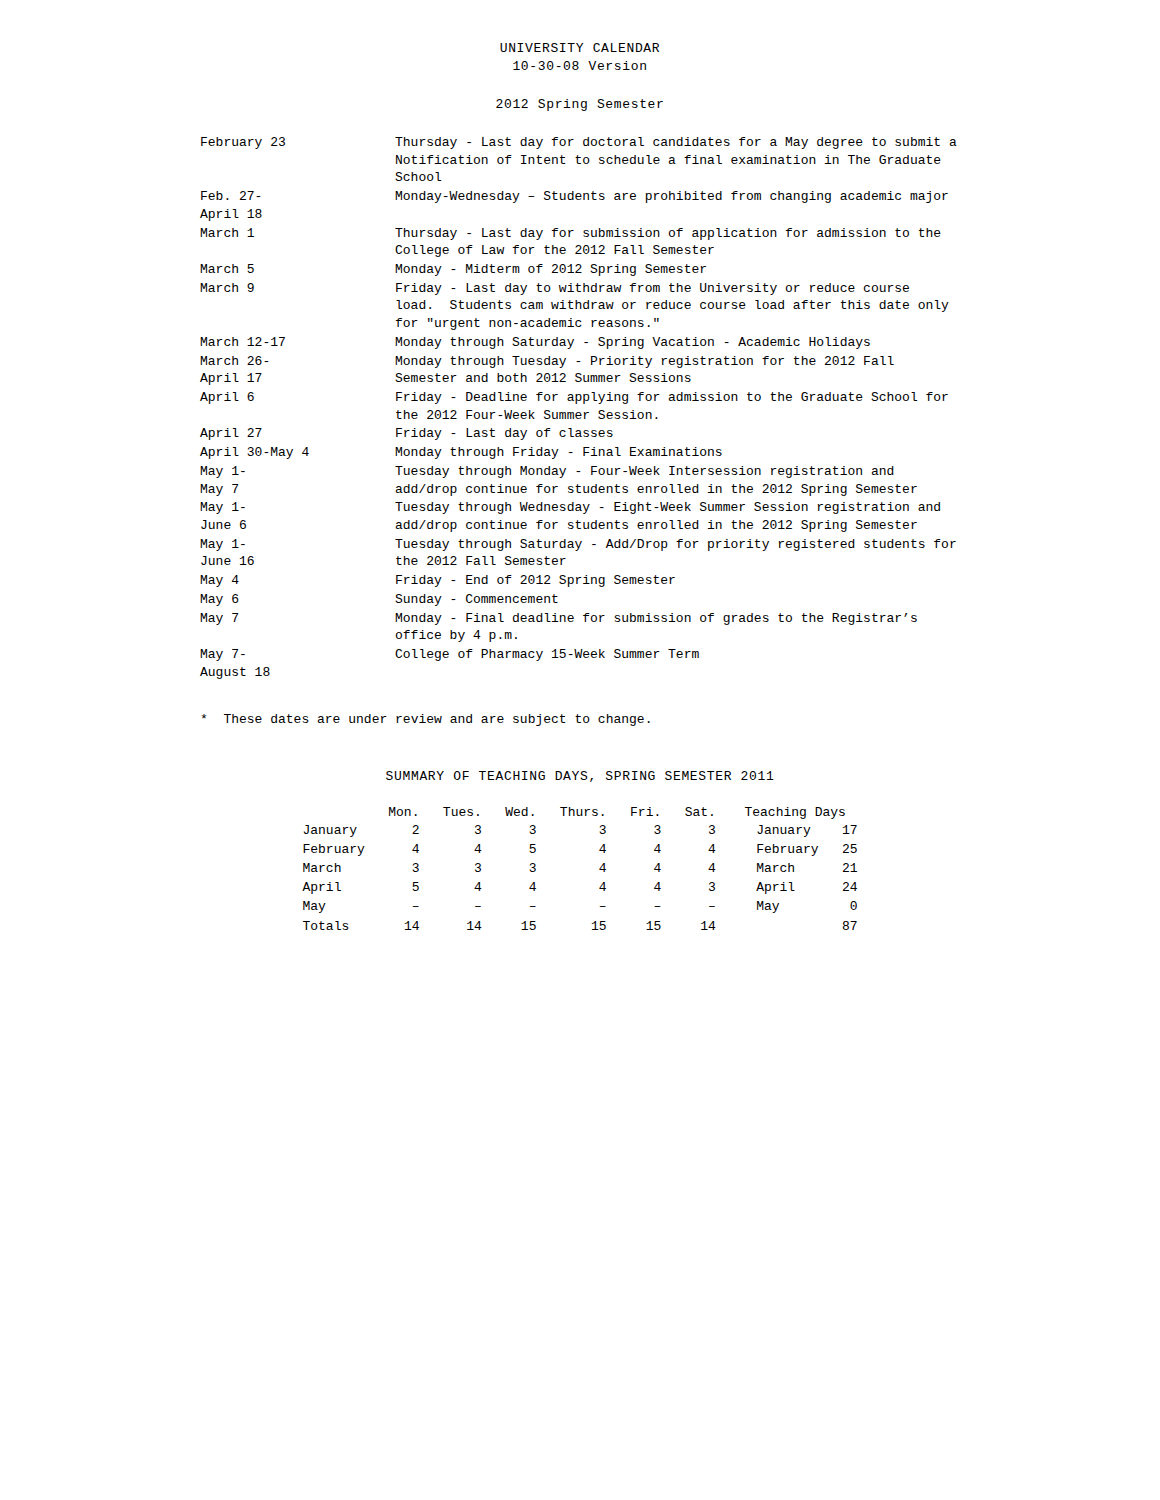UNIVERSITY CALENDAR
10-30-08 Version
2012 Spring Semester
| February 23 | Thursday - Last day for doctoral candidates for a May degree to submit a Notification of Intent to schedule a final examination in The Graduate School |
| Feb. 27- April 18 | Monday-Wednesday – Students are prohibited from changing academic major |
| March 1 | Thursday - Last day for submission of application for admission to the College of Law for the 2012 Fall Semester |
| March 5 | Monday - Midterm of 2012 Spring Semester |
| March 9 | Friday - Last day to withdraw from the University or reduce course load. Students cam withdraw or reduce course load after this date only for "urgent non-academic reasons." |
| March 12-17 | Monday through Saturday - Spring Vacation - Academic Holidays |
| March 26- April 17 | Monday through Tuesday - Priority registration for the 2012 Fall Semester and both 2012 Summer Sessions |
| April 6 | Friday - Deadline for applying for admission to the Graduate School for the 2012 Four-Week Summer Session. |
| April 27 | Friday - Last day of classes |
| April 30-May 4 | Monday through Friday - Final Examinations |
| May 1- May 7 | Tuesday through Monday - Four-Week Intersession registration and add/drop continue for students enrolled in the 2012 Spring Semester |
| May 1- June 6 | Tuesday through Wednesday - Eight-Week Summer Session registration and add/drop continue for students enrolled in the 2012 Spring Semester |
| May 1- June 16 | Tuesday through Saturday - Add/Drop for priority registered students for the 2012 Fall Semester |
| May 4 | Friday - End of 2012 Spring Semester |
| May 6 | Sunday - Commencement |
| May 7 | Monday - Final deadline for submission of grades to the Registrar’s office by 4 p.m. |
| May 7- August 18 | College of Pharmacy 15-Week Summer Term |
* These dates are under review and are subject to change.
SUMMARY OF TEACHING DAYS, SPRING SEMESTER 2011
| | Mon. | Tues. | Wed. | Thurs. | Fri. | Sat. | Teaching Days |
| --- | --- | --- | --- | --- | --- | --- | --- |
| January | 2 | 3 | 3 | 3 | 3 | 3 | January | 17 |
| February | 4 | 4 | 5 | 4 | 4 | 4 | February | 25 |
| March | 3 | 3 | 3 | 4 | 4 | 4 | March | 21 |
| April | 5 | 4 | 4 | 4 | 4 | 3 | April | 24 |
| May | – | – | – | – | – | – | May | 0 |
| Totals | 14 | 14 | 15 | 15 | 15 | 14 | | 87 |